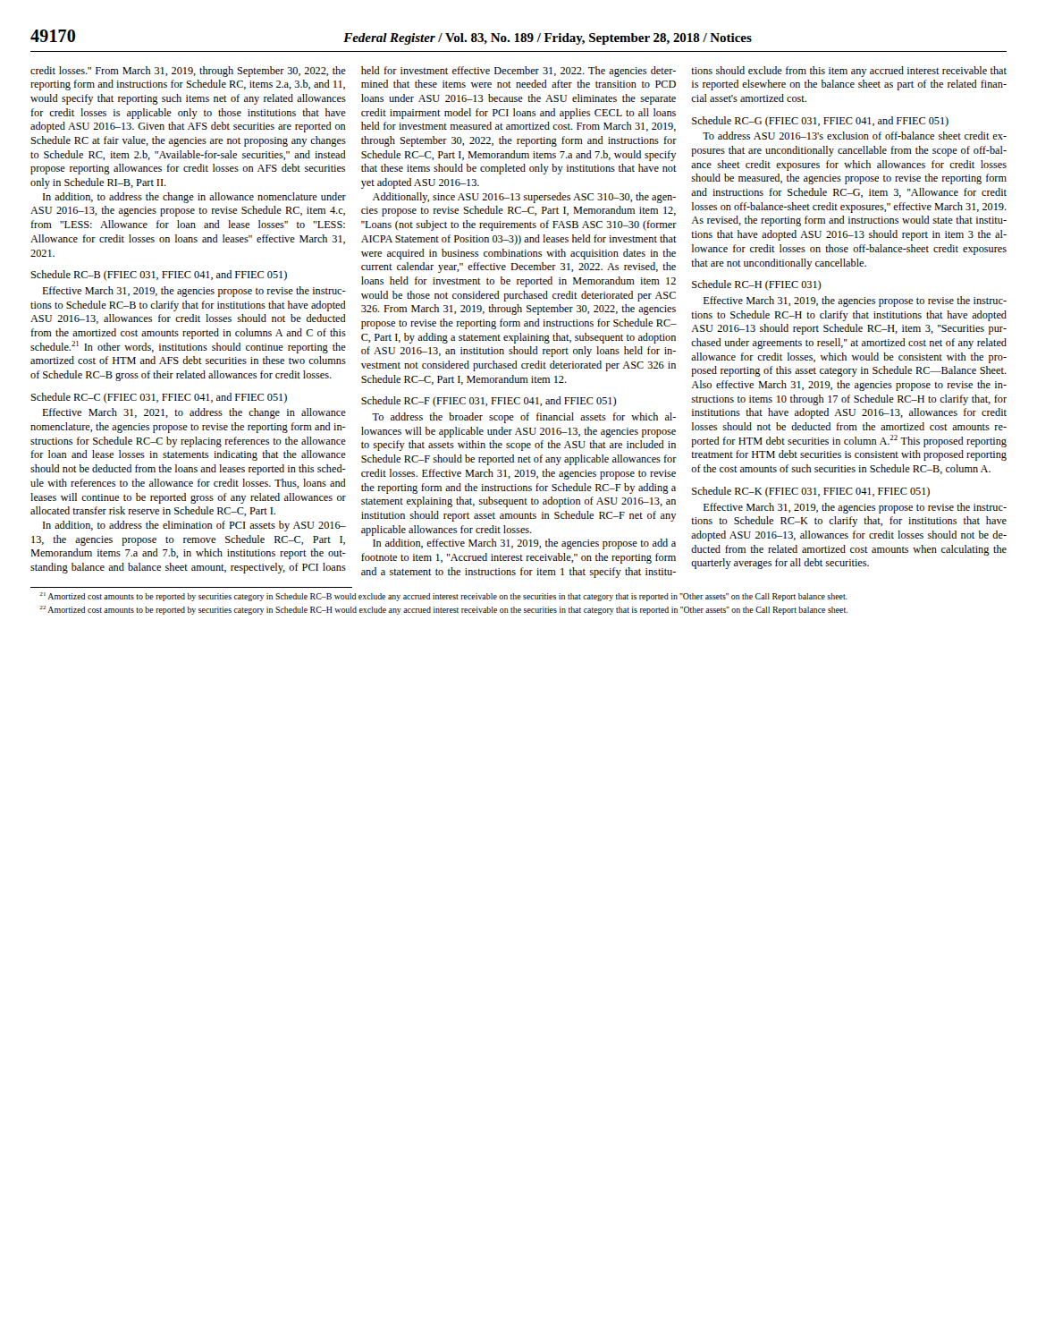49170
Federal Register / Vol. 83, No. 189 / Friday, September 28, 2018 / Notices
credit losses.'' From March 31, 2019, through September 30, 2022, the reporting form and instructions for Schedule RC, items 2.a, 3.b, and 11, would specify that reporting such items net of any related allowances for credit losses is applicable only to those institutions that have adopted ASU 2016–13. Given that AFS debt securities are reported on Schedule RC at fair value, the agencies are not proposing any changes to Schedule RC, item 2.b, ''Available-for-sale securities,'' and instead propose reporting allowances for credit losses on AFS debt securities only in Schedule RI–B, Part II.
In addition, to address the change in allowance nomenclature under ASU 2016–13, the agencies propose to revise Schedule RC, item 4.c, from ''LESS: Allowance for loan and lease losses'' to ''LESS: Allowance for credit losses on loans and leases'' effective March 31, 2021.
Schedule RC–B (FFIEC 031, FFIEC 041, and FFIEC 051)
Effective March 31, 2019, the agencies propose to revise the instructions to Schedule RC–B to clarify that for institutions that have adopted ASU 2016–13, allowances for credit losses should not be deducted from the amortized cost amounts reported in columns A and C of this schedule.21 In other words, institutions should continue reporting the amortized cost of HTM and AFS debt securities in these two columns of Schedule RC–B gross of their related allowances for credit losses.
Schedule RC–C (FFIEC 031, FFIEC 041, and FFIEC 051)
Effective March 31, 2021, to address the change in allowance nomenclature, the agencies propose to revise the reporting form and instructions for Schedule RC–C by replacing references to the allowance for loan and lease losses in statements indicating that the allowance should not be deducted from the loans and leases reported in this schedule with references to the allowance for credit losses. Thus, loans and leases will continue to be reported gross of any related allowances or allocated transfer risk reserve in Schedule RC–C, Part I.
In addition, to address the elimination of PCI assets by ASU 2016–13, the agencies propose to remove Schedule RC–C, Part I, Memorandum items 7.a and 7.b, in which institutions report the outstanding balance and balance sheet amount, respectively, of PCI loans held for investment effective December 31, 2022. The agencies determined that these items were not needed after the transition to PCD loans under ASU 2016–13 because the ASU eliminates the separate credit impairment model for PCI loans and applies CECL to all loans held for investment measured at amortized cost. From March 31, 2019, through September 30, 2022, the reporting form and instructions for Schedule RC–C, Part I, Memorandum items 7.a and 7.b, would specify that these items should be completed only by institutions that have not yet adopted ASU 2016–13.
Additionally, since ASU 2016–13 supersedes ASC 310–30, the agencies propose to revise Schedule RC–C, Part I, Memorandum item 12, ''Loans (not subject to the requirements of FASB ASC 310–30 (former AICPA Statement of Position 03–3)) and leases held for investment that were acquired in business combinations with acquisition dates in the current calendar year,'' effective December 31, 2022. As revised, the loans held for investment to be reported in Memorandum item 12 would be those not considered purchased credit deteriorated per ASC 326. From March 31, 2019, through September 30, 2022, the agencies propose to revise the reporting form and instructions for Schedule RC–C, Part I, by adding a statement explaining that, subsequent to adoption of ASU 2016–13, an institution should report only loans held for investment not considered purchased credit deteriorated per ASC 326 in Schedule RC–C, Part I, Memorandum item 12.
Schedule RC–F (FFIEC 031, FFIEC 041, and FFIEC 051)
To address the broader scope of financial assets for which allowances will be applicable under ASU 2016–13, the agencies propose to specify that assets within the scope of the ASU that are included in Schedule RC–F should be reported net of any applicable allowances for credit losses. Effective March 31, 2019, the agencies propose to revise the reporting form and the instructions for Schedule RC–F by adding a statement explaining that, subsequent to adoption of ASU 2016–13, an institution should report asset amounts in Schedule RC–F net of any applicable allowances for credit losses.
In addition, effective March 31, 2019, the agencies propose to add a footnote to item 1, ''Accrued interest receivable,'' on the reporting form and a statement to the instructions for item 1 that specify that institutions should exclude from this item any accrued interest receivable that is reported elsewhere on the balance sheet as part of the related financial asset's amortized cost.
Schedule RC–G (FFIEC 031, FFIEC 041, and FFIEC 051)
To address ASU 2016–13's exclusion of off-balance sheet credit exposures that are unconditionally cancellable from the scope of off-balance sheet credit exposures for which allowances for credit losses should be measured, the agencies propose to revise the reporting form and instructions for Schedule RC–G, item 3, ''Allowance for credit losses on off-balance-sheet credit exposures,'' effective March 31, 2019. As revised, the reporting form and instructions would state that institutions that have adopted ASU 2016–13 should report in item 3 the allowance for credit losses on those off-balance-sheet credit exposures that are not unconditionally cancellable.
Schedule RC–H (FFIEC 031)
Effective March 31, 2019, the agencies propose to revise the instructions to Schedule RC–H to clarify that institutions that have adopted ASU 2016–13 should report Schedule RC–H, item 3, ''Securities purchased under agreements to resell,'' at amortized cost net of any related allowance for credit losses, which would be consistent with the proposed reporting of this asset category in Schedule RC—Balance Sheet. Also effective March 31, 2019, the agencies propose to revise the instructions to items 10 through 17 of Schedule RC–H to clarify that, for institutions that have adopted ASU 2016–13, allowances for credit losses should not be deducted from the amortized cost amounts reported for HTM debt securities in column A.22 This proposed reporting treatment for HTM debt securities is consistent with proposed reporting of the cost amounts of such securities in Schedule RC–B, column A.
Schedule RC–K (FFIEC 031, FFIEC 041, FFIEC 051)
Effective March 31, 2019, the agencies propose to revise the instructions to Schedule RC–K to clarify that, for institutions that have adopted ASU 2016–13, allowances for credit losses should not be deducted from the related amortized cost amounts when calculating the quarterly averages for all debt securities.
21 Amortized cost amounts to be reported by securities category in Schedule RC–B would exclude any accrued interest receivable on the securities in that category that is reported in ''Other assets'' on the Call Report balance sheet.
22 Amortized cost amounts to be reported by securities category in Schedule RC–H would exclude any accrued interest receivable on the securities in that category that is reported in ''Other assets'' on the Call Report balance sheet.